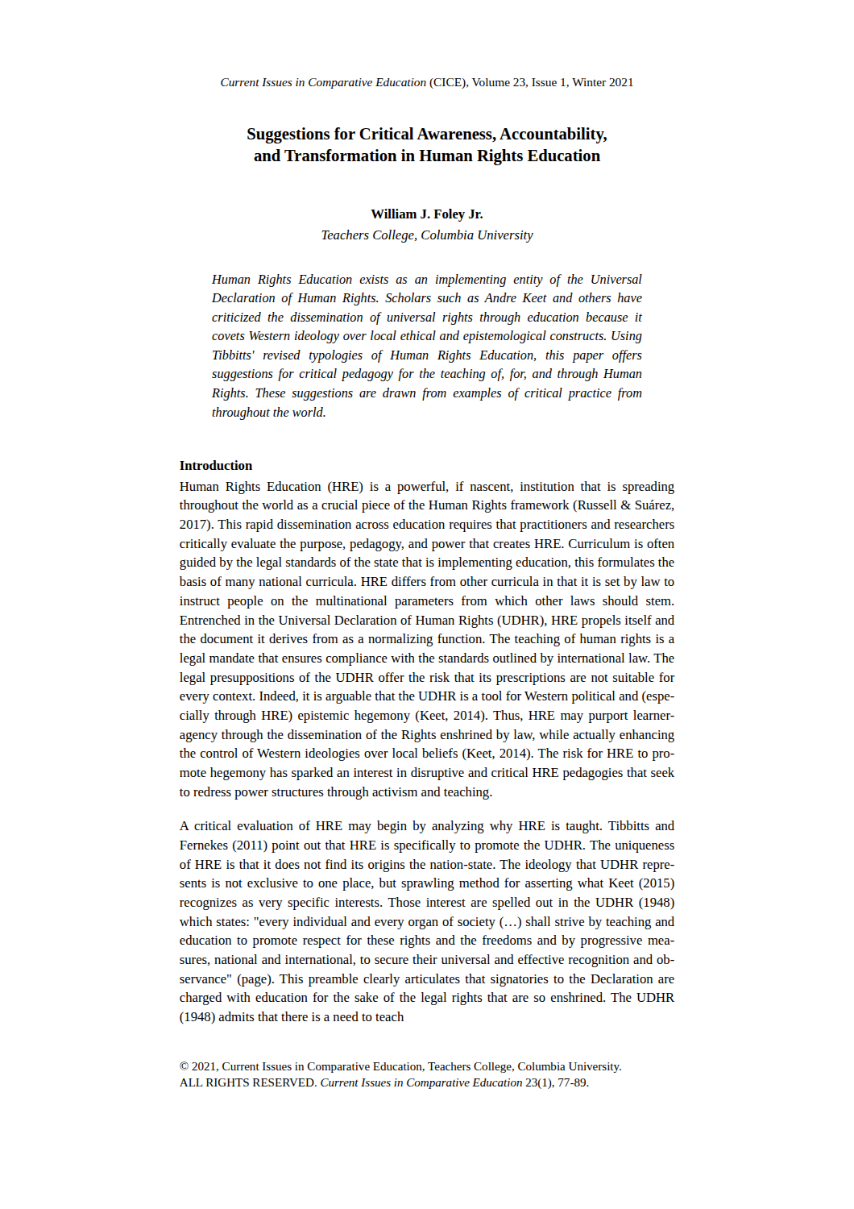Current Issues in Comparative Education (CICE), Volume 23, Issue 1, Winter 2021
Suggestions for Critical Awareness, Accountability,
and Transformation in Human Rights Education
William J. Foley Jr.
Teachers College, Columbia University
Human Rights Education exists as an implementing entity of the Universal Declaration of Human Rights. Scholars such as Andre Keet and others have criticized the dissemination of universal rights through education because it covets Western ideology over local ethical and epistemological constructs. Using Tibbitts' revised typologies of Human Rights Education, this paper offers suggestions for critical pedagogy for the teaching of, for, and through Human Rights. These suggestions are drawn from examples of critical practice from throughout the world.
Introduction
Human Rights Education (HRE) is a powerful, if nascent, institution that is spreading throughout the world as a crucial piece of the Human Rights framework (Russell & Suárez, 2017). This rapid dissemination across education requires that practitioners and researchers critically evaluate the purpose, pedagogy, and power that creates HRE. Curriculum is often guided by the legal standards of the state that is implementing education, this formulates the basis of many national curricula. HRE differs from other curricula in that it is set by law to instruct people on the multinational parameters from which other laws should stem. Entrenched in the Universal Declaration of Human Rights (UDHR), HRE propels itself and the document it derives from as a normalizing function. The teaching of human rights is a legal mandate that ensures compliance with the standards outlined by international law. The legal presuppositions of the UDHR offer the risk that its prescriptions are not suitable for every context. Indeed, it is arguable that the UDHR is a tool for Western political and (especially through HRE) epistemic hegemony (Keet, 2014). Thus, HRE may purport learner-agency through the dissemination of the Rights enshrined by law, while actually enhancing the control of Western ideologies over local beliefs (Keet, 2014). The risk for HRE to promote hegemony has sparked an interest in disruptive and critical HRE pedagogies that seek to redress power structures through activism and teaching.
A critical evaluation of HRE may begin by analyzing why HRE is taught. Tibbitts and Fernekes (2011) point out that HRE is specifically to promote the UDHR. The uniqueness of HRE is that it does not find its origins the nation-state. The ideology that UDHR represents is not exclusive to one place, but sprawling method for asserting what Keet (2015) recognizes as very specific interests. Those interest are spelled out in the UDHR (1948) which states: "every individual and every organ of society (…) shall strive by teaching and education to promote respect for these rights and the freedoms and by progressive measures, national and international, to secure their universal and effective recognition and observance" (page). This preamble clearly articulates that signatories to the Declaration are charged with education for the sake of the legal rights that are so enshrined. The UDHR (1948) admits that there is a need to teach
© 2021, Current Issues in Comparative Education, Teachers College, Columbia University.
ALL RIGHTS RESERVED. Current Issues in Comparative Education 23(1), 77-89.